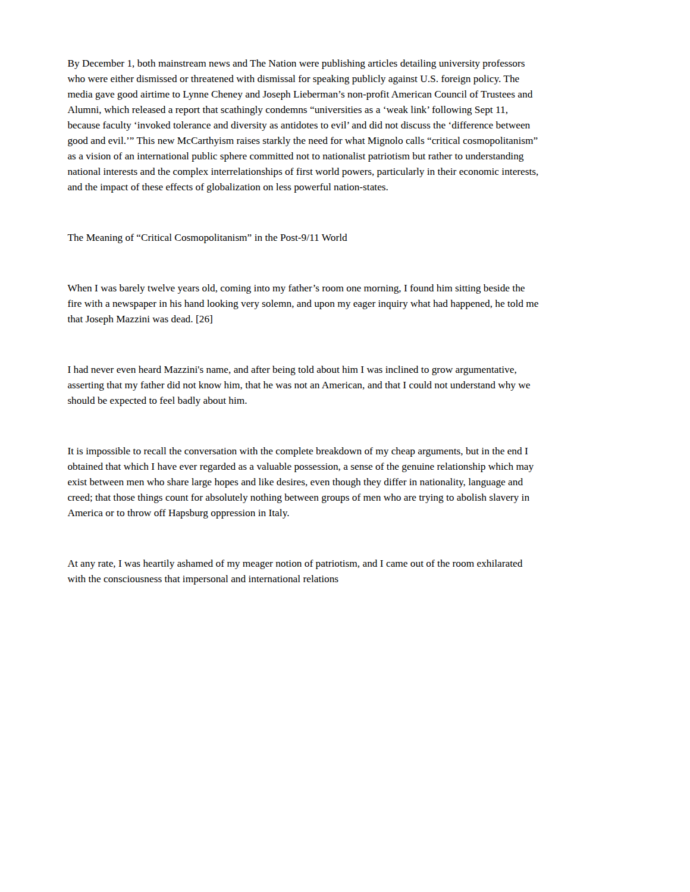By December 1, both mainstream news and The Nation were publishing articles detailing university professors who were either dismissed or threatened with dismissal for speaking publicly against U.S. foreign policy. The media gave good airtime to Lynne Cheney and Joseph Lieberman’s non-profit American Council of Trustees and Alumni, which released a report that scathingly condemns “universities as a ‘weak link’ following Sept 11, because faculty ‘invoked tolerance and diversity as antidotes to evil’ and did not discuss the ‘difference between good and evil.’” This new McCarthyism raises starkly the need for what Mignolo calls “critical cosmopolitanism” as a vision of an international public sphere committed not to nationalist patriotism but rather to understanding national interests and the complex interrelationships of first world powers, particularly in their economic interests, and the impact of these effects of globalization on less powerful nation-states.
The Meaning of “Critical Cosmopolitanism” in the Post-9/11 World
When I was barely twelve years old, coming into my father’s room one morning, I found him sitting beside the fire with a newspaper in his hand looking very solemn, and upon my eager inquiry what had happened, he told me that Joseph Mazzini was dead. [26]
I had never even heard Mazzini's name, and after being told about him I was inclined to grow argumentative, asserting that my father did not know him, that he was not an American, and that I could not understand why we should be expected to feel badly about him.
It is impossible to recall the conversation with the complete breakdown of my cheap arguments, but in the end I obtained that which I have ever regarded as a valuable possession, a sense of the genuine relationship which may exist between men who share large hopes and like desires, even though they differ in nationality, language and creed; that those things count for absolutely nothing between groups of men who are trying to abolish slavery in America or to throw off Hapsburg oppression in Italy.
At any rate, I was heartily ashamed of my meager notion of patriotism, and I came out of the room exhilarated with the consciousness that impersonal and international relations